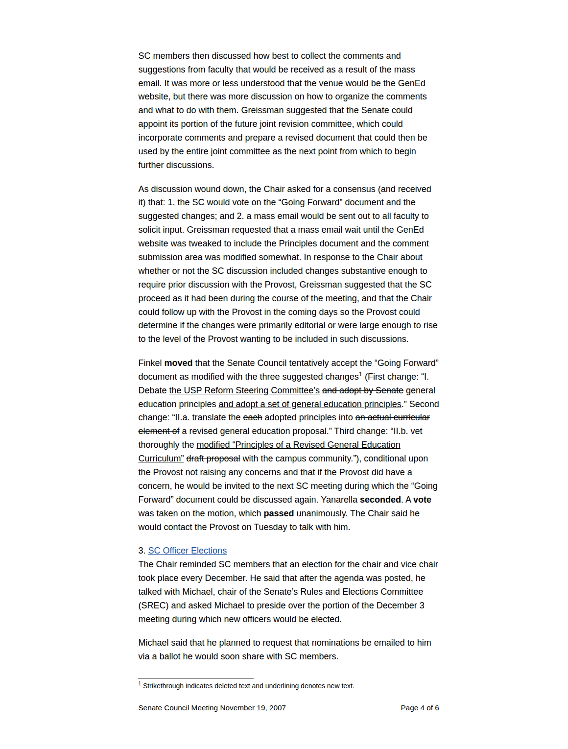SC members then discussed how best to collect the comments and suggestions from faculty that would be received as a result of the mass email. It was more or less understood that the venue would be the GenEd website, but there was more discussion on how to organize the comments and what to do with them. Greissman suggested that the Senate could appoint its portion of the future joint revision committee, which could incorporate comments and prepare a revised document that could then be used by the entire joint committee as the next point from which to begin further discussions.
As discussion wound down, the Chair asked for a consensus (and received it) that: 1. the SC would vote on the “Going Forward” document and the suggested changes; and 2. a mass email would be sent out to all faculty to solicit input. Greissman requested that a mass email wait until the GenEd website was tweaked to include the Principles document and the comment submission area was modified somewhat. In response to the Chair about whether or not the SC discussion included changes substantive enough to require prior discussion with the Provost, Greissman suggested that the SC proceed as it had been during the course of the meeting, and that the Chair could follow up with the Provost in the coming days so the Provost could determine if the changes were primarily editorial or were large enough to rise to the level of the Provost wanting to be included in such discussions.
Finkel moved that the Senate Council tentatively accept the “Going Forward” document as modified with the three suggested changes1 (First change: “I. Debate the USP Reform Steering Committee’s and adopt by Senate general education principles and adopt a set of general education principles.” Second change: “II.a. translate the each adopted principles into an actual curricular element of a revised general education proposal.” Third change: “II.b. vet thoroughly the modified “Principles of a Revised General Education Curriculum” draft proposal with the campus community.”), conditional upon the Provost not raising any concerns and that if the Provost did have a concern, he would be invited to the next SC meeting during which the “Going Forward” document could be discussed again. Yanarella seconded. A vote was taken on the motion, which passed unanimously. The Chair said he would contact the Provost on Tuesday to talk with him.
3. SC Officer Elections
The Chair reminded SC members that an election for the chair and vice chair took place every December. He said that after the agenda was posted, he talked with Michael, chair of the Senate’s Rules and Elections Committee (SREC) and asked Michael to preside over the portion of the December 3 meeting during which new officers would be elected.
Michael said that he planned to request that nominations be emailed to him via a ballot he would soon share with SC members.
1 Strikethrough indicates deleted text and underlining denotes new text.
Senate Council Meeting November 19, 2007 Page 4 of 6